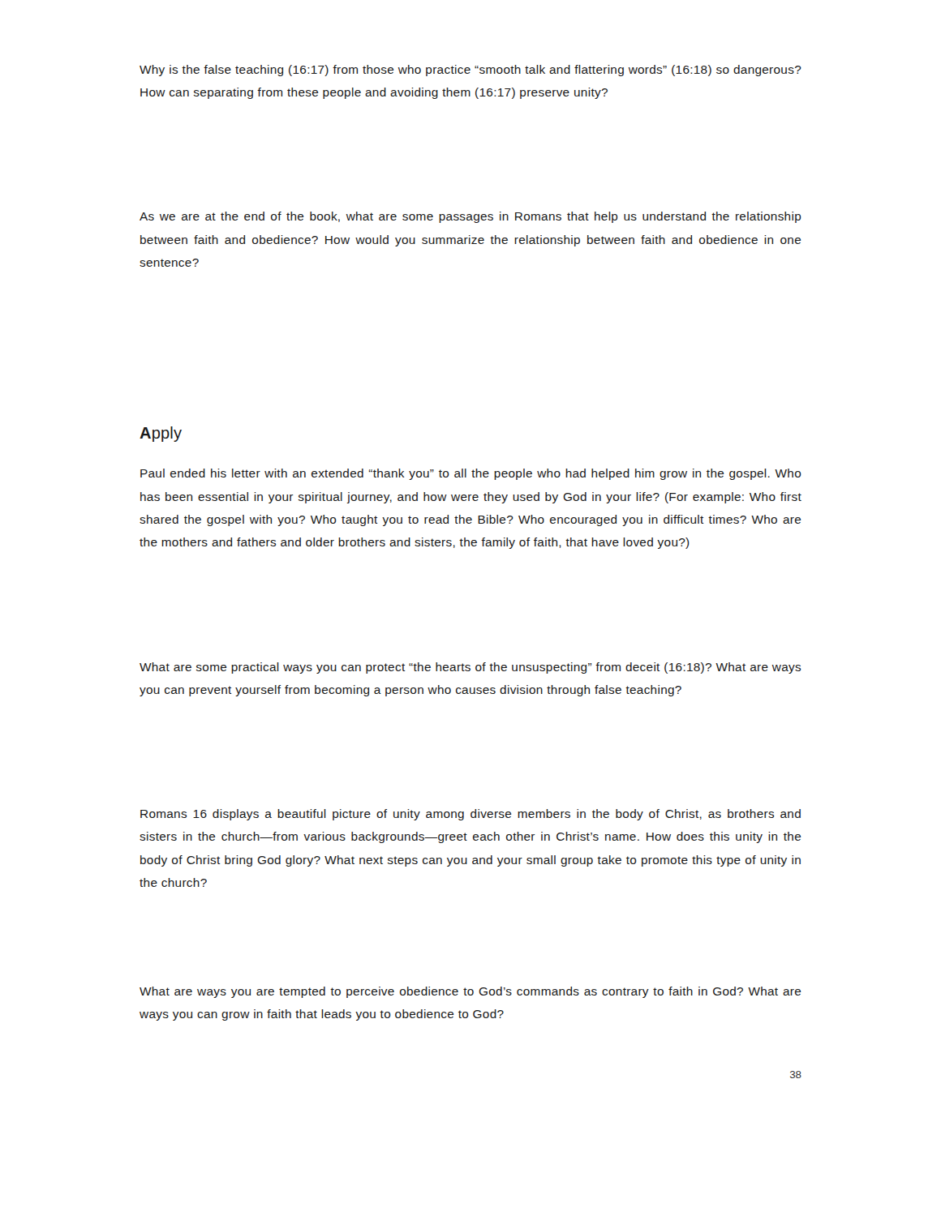Why is the false teaching (16:17) from those who practice “smooth talk and flattering words” (16:18) so dangerous? How can separating from these people and avoiding them (16:17) preserve unity?
As we are at the end of the book, what are some passages in Romans that help us understand the relationship between faith and obedience? How would you summarize the relationship between faith and obedience in one sentence?
Apply
Paul ended his letter with an extended “thank you” to all the people who had helped him grow in the gospel. Who has been essential in your spiritual journey, and how were they used by God in your life? (For example: Who first shared the gospel with you? Who taught you to read the Bible? Who encouraged you in difficult times? Who are the mothers and fathers and older brothers and sisters, the family of faith, that have loved you?)
What are some practical ways you can protect “the hearts of the unsuspecting” from deceit (16:18)? What are ways you can prevent yourself from becoming a person who causes division through false teaching?
Romans 16 displays a beautiful picture of unity among diverse members in the body of Christ, as brothers and sisters in the church—from various backgrounds—greet each other in Christ’s name. How does this unity in the body of Christ bring God glory? What next steps can you and your small group take to promote this type of unity in the church?
What are ways you are tempted to perceive obedience to God’s commands as contrary to faith in God? What are ways you can grow in faith that leads you to obedience to God?
38